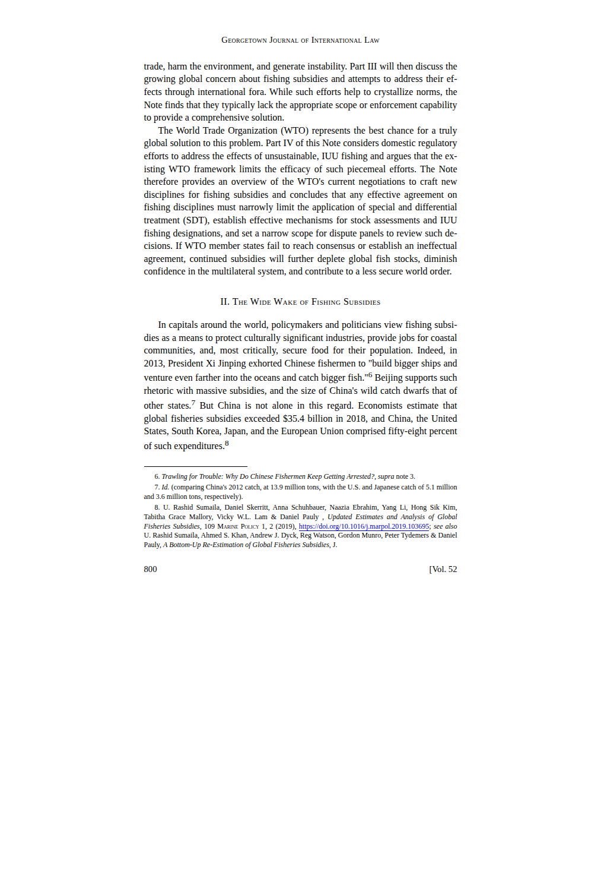Georgetown Journal of International Law
trade, harm the environment, and generate instability. Part III will then discuss the growing global concern about fishing subsidies and attempts to address their effects through international fora. While such efforts help to crystallize norms, the Note finds that they typically lack the appropriate scope or enforcement capability to provide a comprehensive solution.
The World Trade Organization (WTO) represents the best chance for a truly global solution to this problem. Part IV of this Note considers domestic regulatory efforts to address the effects of unsustainable, IUU fishing and argues that the existing WTO framework limits the efficacy of such piecemeal efforts. The Note therefore provides an overview of the WTO's current negotiations to craft new disciplines for fishing subsidies and concludes that any effective agreement on fishing disciplines must narrowly limit the application of special and differential treatment (SDT), establish effective mechanisms for stock assessments and IUU fishing designations, and set a narrow scope for dispute panels to review such decisions. If WTO member states fail to reach consensus or establish an ineffectual agreement, continued subsidies will further deplete global fish stocks, diminish confidence in the multilateral system, and contribute to a less secure world order.
II. The Wide Wake of Fishing Subsidies
In capitals around the world, policymakers and politicians view fishing subsidies as a means to protect culturally significant industries, provide jobs for coastal communities, and, most critically, secure food for their population. Indeed, in 2013, President Xi Jinping exhorted Chinese fishermen to "build bigger ships and venture even farther into the oceans and catch bigger fish."6 Beijing supports such rhetoric with massive subsidies, and the size of China's wild catch dwarfs that of other states.7 But China is not alone in this regard. Economists estimate that global fisheries subsidies exceeded $35.4 billion in 2018, and China, the United States, South Korea, Japan, and the European Union comprised fifty-eight percent of such expenditures.8
6. Trawling for Trouble: Why Do Chinese Fishermen Keep Getting Arrested?, supra note 3.
7. Id. (comparing China's 2012 catch, at 13.9 million tons, with the U.S. and Japanese catch of 5.1 million and 3.6 million tons, respectively).
8. U. Rashid Sumaila, Daniel Skerritt, Anna Schuhbauer, Naazia Ebrahim, Yang Li, Hong Sik Kim, Tabitha Grace Mallory, Vicky W.L. Lam & Daniel Pauly , Updated Estimates and Analysis of Global Fisheries Subsidies, 109 Marine Policy 1, 2 (2019), https://doi.org/10.1016/j.marpol.2019.103695; see also U. Rashid Sumaila, Ahmed S. Khan, Andrew J. Dyck, Reg Watson, Gordon Munro, Peter Tydemers & Daniel Pauly, A Bottom-Up Re-Estimation of Global Fisheries Subsidies, J.
800
[Vol. 52